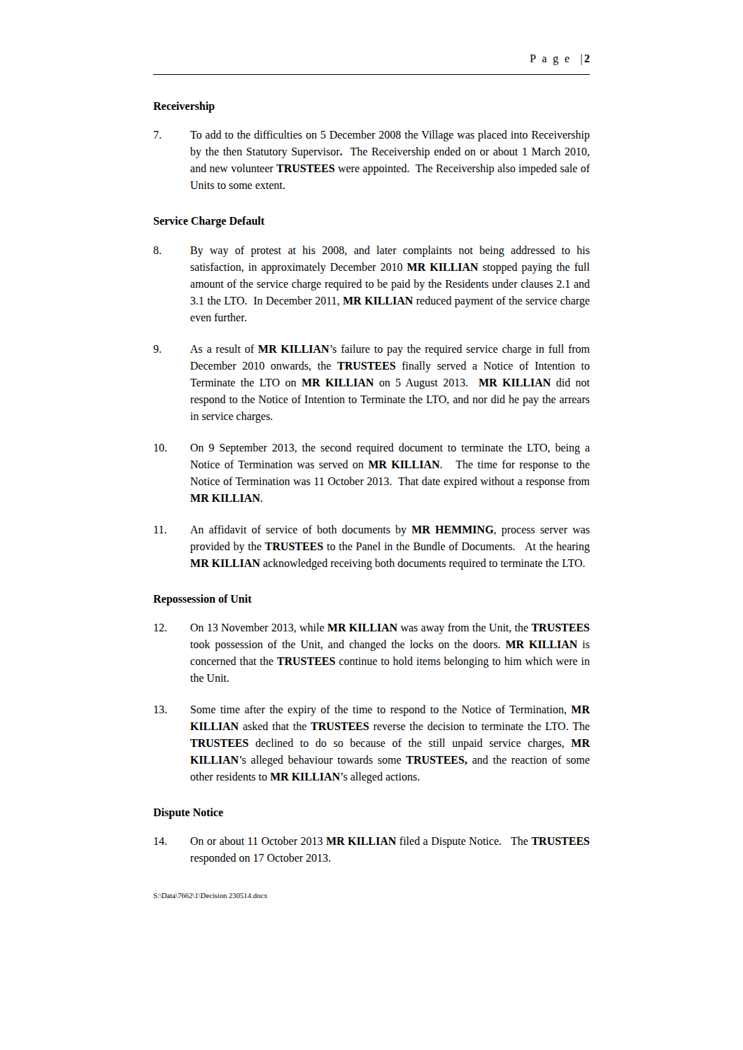P a g e |2
Receivership
7.
To add to the difficulties on 5 December 2008 the Village was placed into Receivership by the then Statutory Supervisor. The Receivership ended on or about 1 March 2010, and new volunteer TRUSTEES were appointed. The Receivership also impeded sale of Units to some extent.
Service Charge Default
8.
By way of protest at his 2008, and later complaints not being addressed to his satisfaction, in approximately December 2010 MR KILLIAN stopped paying the full amount of the service charge required to be paid by the Residents under clauses 2.1 and 3.1 the LTO. In December 2011, MR KILLIAN reduced payment of the service charge even further.
9.
As a result of MR KILLIAN’s failure to pay the required service charge in full from December 2010 onwards, the TRUSTEES finally served a Notice of Intention to Terminate the LTO on MR KILLIAN on 5 August 2013. MR KILLIAN did not respond to the Notice of Intention to Terminate the LTO, and nor did he pay the arrears in service charges.
10.
On 9 September 2013, the second required document to terminate the LTO, being a Notice of Termination was served on MR KILLIAN. The time for response to the Notice of Termination was 11 October 2013. That date expired without a response from MR KILLIAN.
11.
An affidavit of service of both documents by MR HEMMING, process server was provided by the TRUSTEES to the Panel in the Bundle of Documents. At the hearing MR KILLIAN acknowledged receiving both documents required to terminate the LTO.
Repossession of Unit
12.
On 13 November 2013, while MR KILLIAN was away from the Unit, the TRUSTEES took possession of the Unit, and changed the locks on the doors. MR KILLIAN is concerned that the TRUSTEES continue to hold items belonging to him which were in the Unit.
13.
Some time after the expiry of the time to respond to the Notice of Termination, MR KILLIAN asked that the TRUSTEES reverse the decision to terminate the LTO. The TRUSTEES declined to do so because of the still unpaid service charges, MR KILLIAN’s alleged behaviour towards some TRUSTEES, and the reaction of some other residents to MR KILLIAN’s alleged actions.
Dispute Notice
14.
On or about 11 October 2013 MR KILLIAN filed a Dispute Notice. The TRUSTEES responded on 17 October 2013.
S:\Data\7662\1\Decision 230514.docx